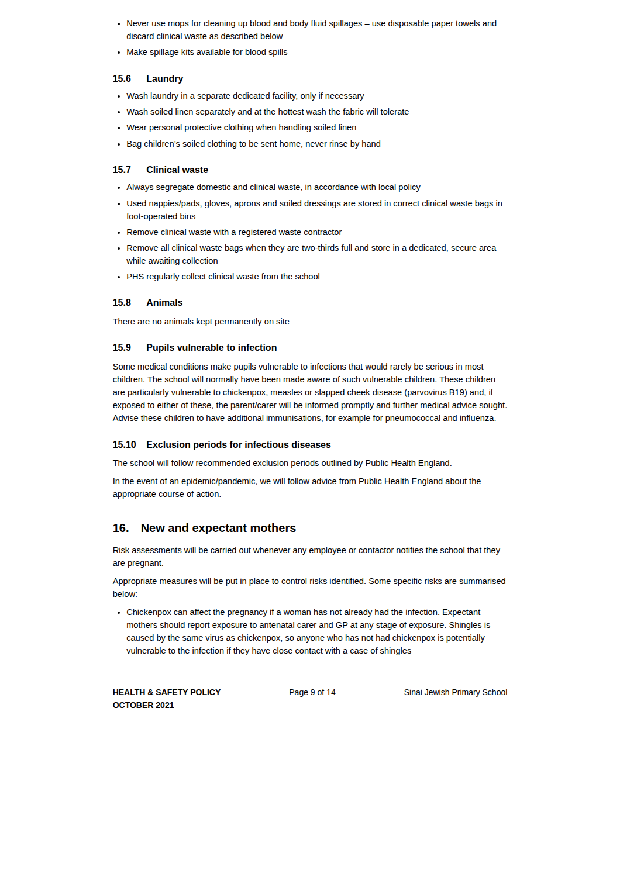Never use mops for cleaning up blood and body fluid spillages – use disposable paper towels and discard clinical waste as described below
Make spillage kits available for blood spills
15.6 Laundry
Wash laundry in a separate dedicated facility, only if necessary
Wash soiled linen separately and at the hottest wash the fabric will tolerate
Wear personal protective clothing when handling soiled linen
Bag children’s soiled clothing to be sent home, never rinse by hand
15.7 Clinical waste
Always segregate domestic and clinical waste, in accordance with local policy
Used nappies/pads, gloves, aprons and soiled dressings are stored in correct clinical waste bags in foot-operated bins
Remove clinical waste with a registered waste contractor
Remove all clinical waste bags when they are two-thirds full and store in a dedicated, secure area while awaiting collection
PHS regularly collect clinical waste from the school
15.8 Animals
There are no animals kept permanently on site
15.9 Pupils vulnerable to infection
Some medical conditions make pupils vulnerable to infections that would rarely be serious in most children. The school will normally have been made aware of such vulnerable children. These children are particularly vulnerable to chickenpox, measles or slapped cheek disease (parvovirus B19) and, if exposed to either of these, the parent/carer will be informed promptly and further medical advice sought. Advise these children to have additional immunisations, for example for pneumococcal and influenza.
15.10 Exclusion periods for infectious diseases
The school will follow recommended exclusion periods outlined by Public Health England.
In the event of an epidemic/pandemic, we will follow advice from Public Health England about the appropriate course of action.
16. New and expectant mothers
Risk assessments will be carried out whenever any employee or contactor notifies the school that they are pregnant.
Appropriate measures will be put in place to control risks identified. Some specific risks are summarised below:
Chickenpox can affect the pregnancy if a woman has not already had the infection. Expectant mothers should report exposure to antenatal carer and GP at any stage of exposure. Shingles is caused by the same virus as chickenpox, so anyone who has not had chickenpox is potentially vulnerable to the infection if they have close contact with a case of shingles
HEALTH & SAFETY POLICY
Page 9 of 14
Sinai Jewish Primary School
OCTOBER 2021